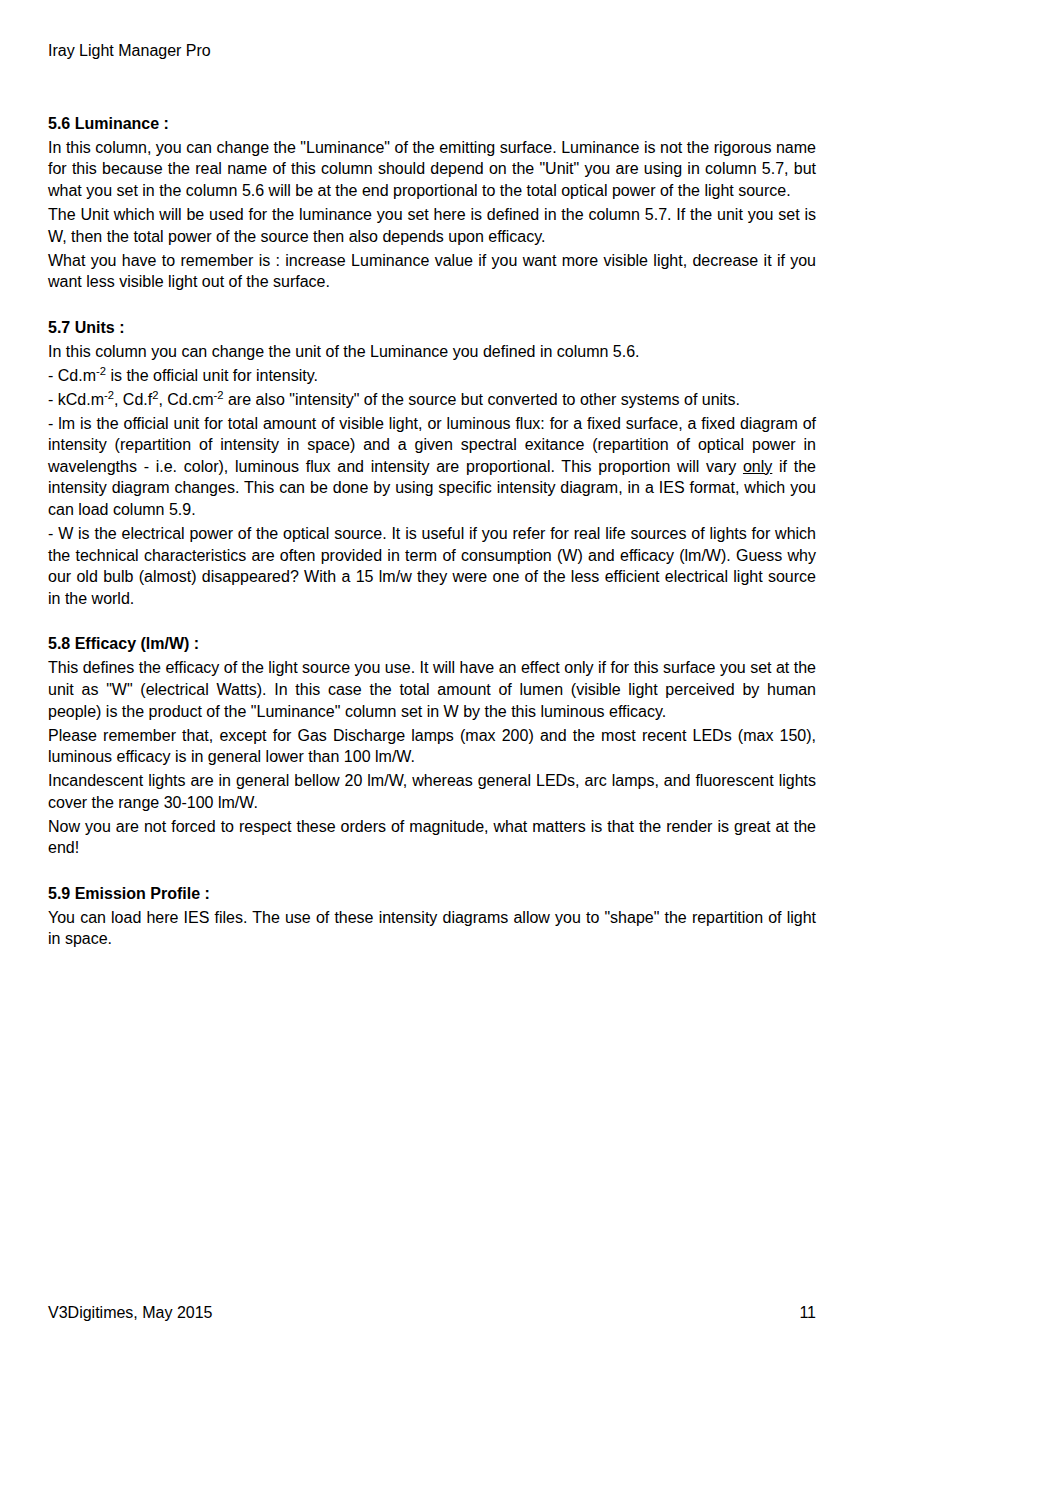Iray Light Manager Pro
5.6 Luminance :
In this column, you can change the "Luminance" of the emitting surface. Luminance is not the rigorous name for this because the real name of this column should depend on the "Unit" you are using in column 5.7, but what you set in the column 5.6 will be at the end proportional to the total optical power of the light source.
The Unit which will be used for the luminance you set here is defined in the column 5.7. If the unit you set is W, then the total power of the source then also depends upon efficacy.
What you have to remember is : increase Luminance value if you want more visible light, decrease it if you want less visible light out of the surface.
5.7 Units :
In this column you can change the unit of the Luminance you defined in column 5.6.
- Cd.m-2 is the official unit for intensity.
- kCd.m-2, Cd.f2, Cd.cm-2 are also "intensity" of the source but converted to other systems of units.
- lm is the official unit for total amount of visible light, or luminous flux: for a fixed surface, a fixed diagram of intensity (repartition of intensity in space) and a given spectral exitance (repartition of optical power in wavelengths - i.e. color), luminous flux and intensity are proportional. This proportion will vary only if the intensity diagram changes. This can be done by using specific intensity diagram, in a IES format, which you can load column 5.9.
- W is the electrical power of the optical source. It is useful if you refer for real life sources of lights for which the technical characteristics are often provided in term of consumption (W) and efficacy (lm/W). Guess why our old bulb (almost) disappeared? With a 15 lm/w they were one of the less efficient electrical light source in the world.
5.8 Efficacy (lm/W) :
This defines the efficacy of the light source you use. It will have an effect only if for this surface you set at the unit as "W" (electrical Watts). In this case the total amount of lumen (visible light perceived by human people) is the product of the "Luminance" column set in W by the this luminous efficacy.
Please remember that, except for Gas Discharge lamps (max 200) and the most recent LEDs (max 150), luminous efficacy is in general lower than 100 lm/W.
Incandescent lights are in general bellow 20 lm/W, whereas general LEDs, arc lamps, and fluorescent lights cover the range 30-100 lm/W.
Now you are not forced to respect these orders of magnitude, what matters is that the render is great at the end!
5.9 Emission Profile :
You can load here IES files. The use of these intensity diagrams allow you to "shape" the repartition of light in space.
V3Digitimes, May 2015 11